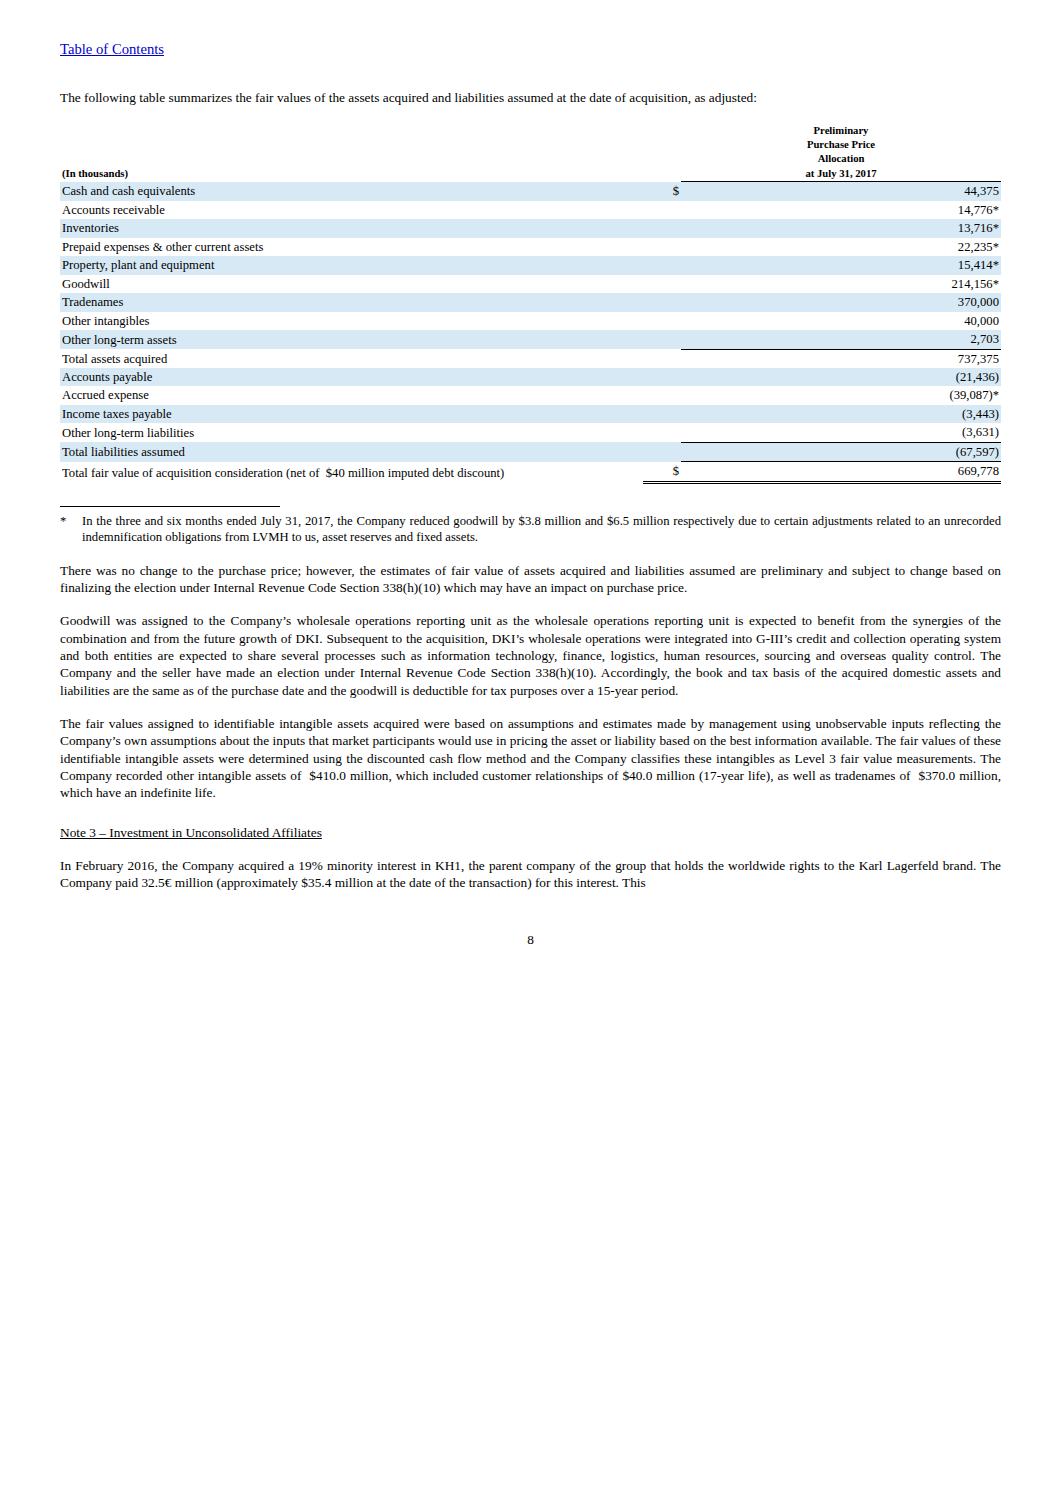Table of Contents
The following table summarizes the fair values of the assets acquired and liabilities assumed at the date of acquisition, as adjusted:
| | | Preliminary Purchase Price Allocation |
| (In thousands) | | at July 31, 2017 |
| Cash and cash equivalents | $ | 44,375 |
| Accounts receivable | | 14,776* |
| Inventories | | 13,716* |
| Prepaid expenses & other current assets | | 22,235* |
| Property, plant and equipment | | 15,414* |
| Goodwill | | 214,156* |
| Tradenames | | 370,000 |
| Other intangibles | | 40,000 |
| Other long-term assets | | 2,703 |
| Total assets acquired | | 737,375 |
| Accounts payable | | (21,436) |
| Accrued expense | | (39,087)* |
| Income taxes payable | | (3,443) |
| Other long-term liabilities | | (3,631) |
| Total liabilities assumed | | (67,597) |
| Total fair value of acquisition consideration (net of $40 million imputed debt discount) | $ | 669,778 |
*
In the three and six months ended July 31, 2017, the Company reduced goodwill by $3.8 million and $6.5 million respectively due to certain adjustments related to an unrecorded indemnification obligations from LVMH to us, asset reserves and fixed assets.
There was no change to the purchase price; however, the estimates of fair value of assets acquired and liabilities assumed are preliminary and subject to change based on finalizing the election under Internal Revenue Code Section 338(h)(10) which may have an impact on purchase price.
Goodwill was assigned to the Company’s wholesale operations reporting unit as the wholesale operations reporting unit is expected to benefit from the synergies of the combination and from the future growth of DKI. Subsequent to the acquisition, DKI’s wholesale operations were integrated into G-III’s credit and collection operating system and both entities are expected to share several processes such as information technology, finance, logistics, human resources, sourcing and overseas quality control. The Company and the seller have made an election under Internal Revenue Code Section 338(h)(10). Accordingly, the book and tax basis of the acquired domestic assets and liabilities are the same as of the purchase date and the goodwill is deductible for tax purposes over a 15-year period.
The fair values assigned to identifiable intangible assets acquired were based on assumptions and estimates made by management using unobservable inputs reflecting the Company’s own assumptions about the inputs that market participants would use in pricing the asset or liability based on the best information available. The fair values of these identifiable intangible assets were determined using the discounted cash flow method and the Company classifies these intangibles as Level 3 fair value measurements. The Company recorded other intangible assets of $410.0 million, which included customer relationships of $40.0 million (17-year life), as well as tradenames of $370.0 million, which have an indefinite life.
Note 3 – Investment in Unconsolidated Affiliates
In February 2016, the Company acquired a 19% minority interest in KH1, the parent company of the group that holds the worldwide rights to the Karl Lagerfeld brand. The Company paid 32.5€ million (approximately $35.4 million at the date of the transaction) for this interest. This
8